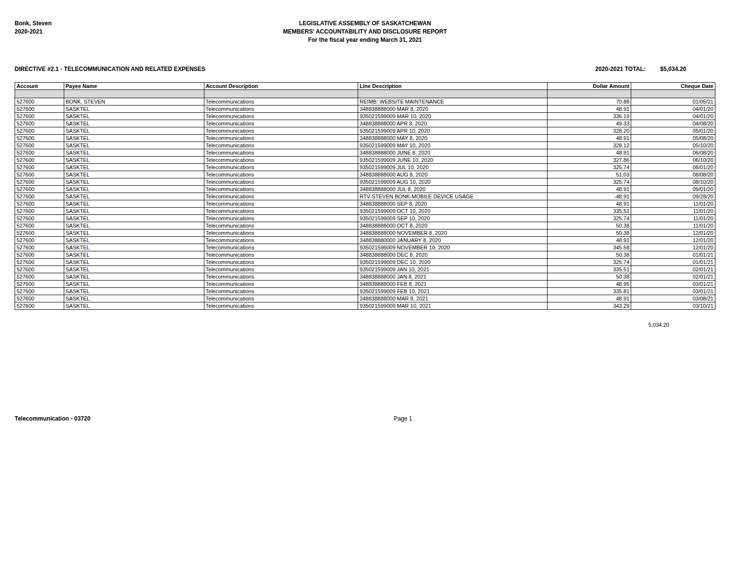Bonk, Steven
2020-2021
LEGISLATIVE ASSEMBLY OF SASKATCHEWAN
MEMBERS' ACCOUNTABILITY AND DISCLOSURE REPORT
For the fiscal year ending March 31, 2021
DIRECTIVE #2.1 - TELECOMMUNICATION AND RELATED EXPENSES
2020-2021 TOTAL:$5,034.20
| Account | Payee Name | Account Description | Line Description | Dollar Amount | Cheque Date |
| --- | --- | --- | --- | --- | --- |
| 527600 | BONK, STEVEN | Telecommunications | REIMB: WEBSITE MAINTENANCE | 70.88 | 01/05/21 |
| 527600 | SASKTEL | Telecommunications | 348838888000 MAR 8, 2020 | 48.91 | 04/01/20 |
| 527600 | SASKTEL | Telecommunications | 935021599009 MAR 10, 2020 | 336.19 | 04/01/20 |
| 527600 | SASKTEL | Telecommunications | 348838888000 APR 8, 2020 | 49.33 | 04/08/20 |
| 527600 | SASKTEL | Telecommunications | 935021599009 APR 10, 2020 | 328.20 | 05/01/20 |
| 527600 | SASKTEL | Telecommunications | 348838888000 MAY 8, 2020 | 48.91 | 05/08/20 |
| 527600 | SASKTEL | Telecommunications | 935021599009 MAY 10, 2020 | 328.12 | 05/10/20 |
| 527600 | SASKTEL | Telecommunications | 348838888000 JUNE 8, 2020 | 48.91 | 06/08/20 |
| 527600 | SASKTEL | Telecommunications | 935021599009 JUNE 10, 2020 | 327.86 | 06/10/20 |
| 527600 | SASKTEL | Telecommunications | 935021599009 JUL 10, 2020 | 325.74 | 08/01/20 |
| 527600 | SASKTEL | Telecommunications | 348838888000 AUG 8, 2020 | 51.03 | 08/08/20 |
| 527600 | SASKTEL | Telecommunications | 935021599009 AUG 10, 2020 | 325.74 | 08/10/20 |
| 527600 | SASKTEL | Telecommunications | 348838888000 JUL 8, 2020 | 48.91 | 09/01/20 |
| 527600 | SASKTEL | Telecommunications | RTV-STEVEN BONK-MOBILE DEVICE USAGE | -48.91 | 09/28/20 |
| 527600 | SASKTEL | Telecommunications | 348838888000 SEP 8, 2020 | 48.91 | 11/01/20 |
| 527600 | SASKTEL | Telecommunications | 935021599009 OCT 10, 2020 | 335.51 | 11/01/20 |
| 527600 | SASKTEL | Telecommunications | 935021599009 SEP 10, 2020 | 325.74 | 11/01/20 |
| 527600 | SASKTEL | Telecommunications | 348838888000 OCT 8, 2020 | 50.38 | 11/01/20 |
| 527600 | SASKTEL | Telecommunications | 348838888000 NOVEMBER 8, 2020 | 50.38 | 12/01/20 |
| 527600 | SASKTEL | Telecommunications | 348838880000 JANUARY 8, 2020 | 48.91 | 12/01/20 |
| 527600 | SASKTEL | Telecommunications | 935021599009 NOVEMBER 10, 2020 | 345.58 | 12/01/20 |
| 527600 | SASKTEL | Telecommunications | 348838888000 DEC 8, 2020 | 50.38 | 01/01/21 |
| 527600 | SASKTEL | Telecommunications | 935021599009 DEC 10, 2020 | 325.74 | 01/01/21 |
| 527600 | SASKTEL | Telecommunications | 935021599009 JAN 10, 2021 | 335.51 | 02/01/21 |
| 527600 | SASKTEL | Telecommunications | 348838888000 JAN 8, 2021 | 50.38 | 02/01/21 |
| 527600 | SASKTEL | Telecommunications | 348838888000 FEB 8, 2021 | 48.95 | 03/01/21 |
| 527600 | SASKTEL | Telecommunications | 935021599009 FEB 10, 2021 | 335.81 | 03/01/21 |
| 527600 | SASKTEL | Telecommunications | 348838888000 MAR 8, 2021 | 48.91 | 03/08/21 |
| 527600 | SASKTEL | Telecommunications | 935021599009 MAR 10, 2021 | 343.29 | 03/10/21 |
5,034.20
Telecommunication - 03720
Page 1